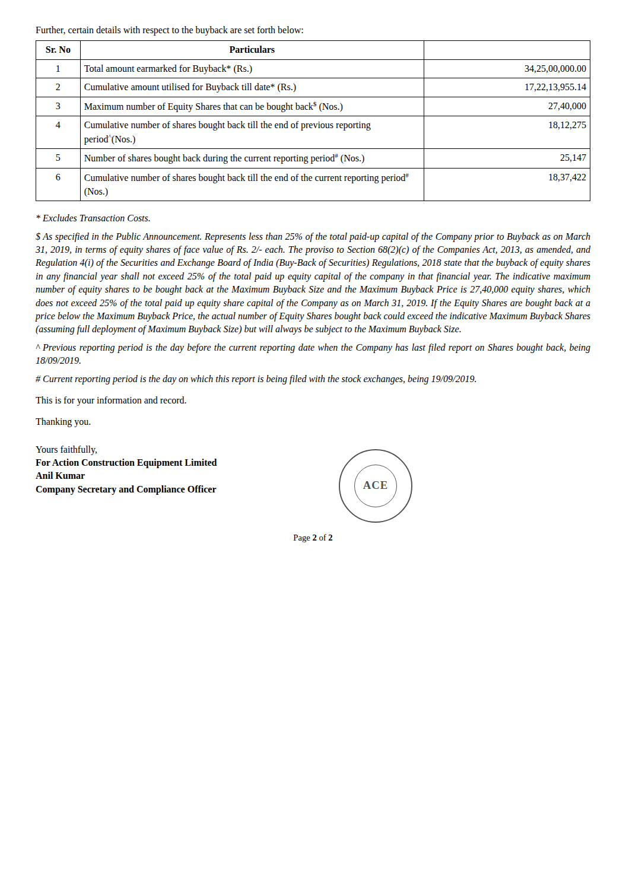Further, certain details with respect to the buyback are set forth below:
| Sr. No | Particulars | |
| --- | --- | --- |
| 1 | Total amount earmarked for Buyback* (Rs.) | 34,25,00,000.00 |
| 2 | Cumulative amount utilised for Buyback till date* (Rs.) | 17,22,13,955.14 |
| 3 | Maximum number of Equity Shares that can be bought back $ (Nos.) | 27,40,000 |
| 4 | Cumulative number of shares bought back till the end of previous reporting period ^ (Nos.) | 18,12,275 |
| 5 | Number of shares bought back during the current reporting period # (Nos.) | 25,147 |
| 6 | Cumulative number of shares bought back till the end of the current reporting period # (Nos.) | 18,37,422 |
* Excludes Transaction Costs.
$ As specified in the Public Announcement. Represents less than 25% of the total paid-up capital of the Company prior to Buyback as on March 31, 2019, in terms of equity shares of face value of Rs. 2/- each. The proviso to Section 68(2)(c) of the Companies Act, 2013, as amended, and Regulation 4(i) of the Securities and Exchange Board of India (Buy-Back of Securities) Regulations, 2018 state that the buyback of equity shares in any financial year shall not exceed 25% of the total paid up equity capital of the company in that financial year. The indicative maximum number of equity shares to be bought back at the Maximum Buyback Size and the Maximum Buyback Price is 27,40,000 equity shares, which does not exceed 25% of the total paid up equity share capital of the Company as on March 31, 2019. If the Equity Shares are bought back at a price below the Maximum Buyback Price, the actual number of Equity Shares bought back could exceed the indicative Maximum Buyback Shares (assuming full deployment of Maximum Buyback Size) but will always be subject to the Maximum Buyback Size.
^ Previous reporting period is the day before the current reporting date when the Company has last filed report on Shares bought back, being 18/09/2019.
# Current reporting period is the day on which this report is being filed with the stock exchanges, being 19/09/2019.
This is for your information and record.
Thanking you.
Yours faithfully,
For Action Construction Equipment Limited
ACE
Anil Kumar
Company Secretary and Compliance Officer
Page 2 of 2